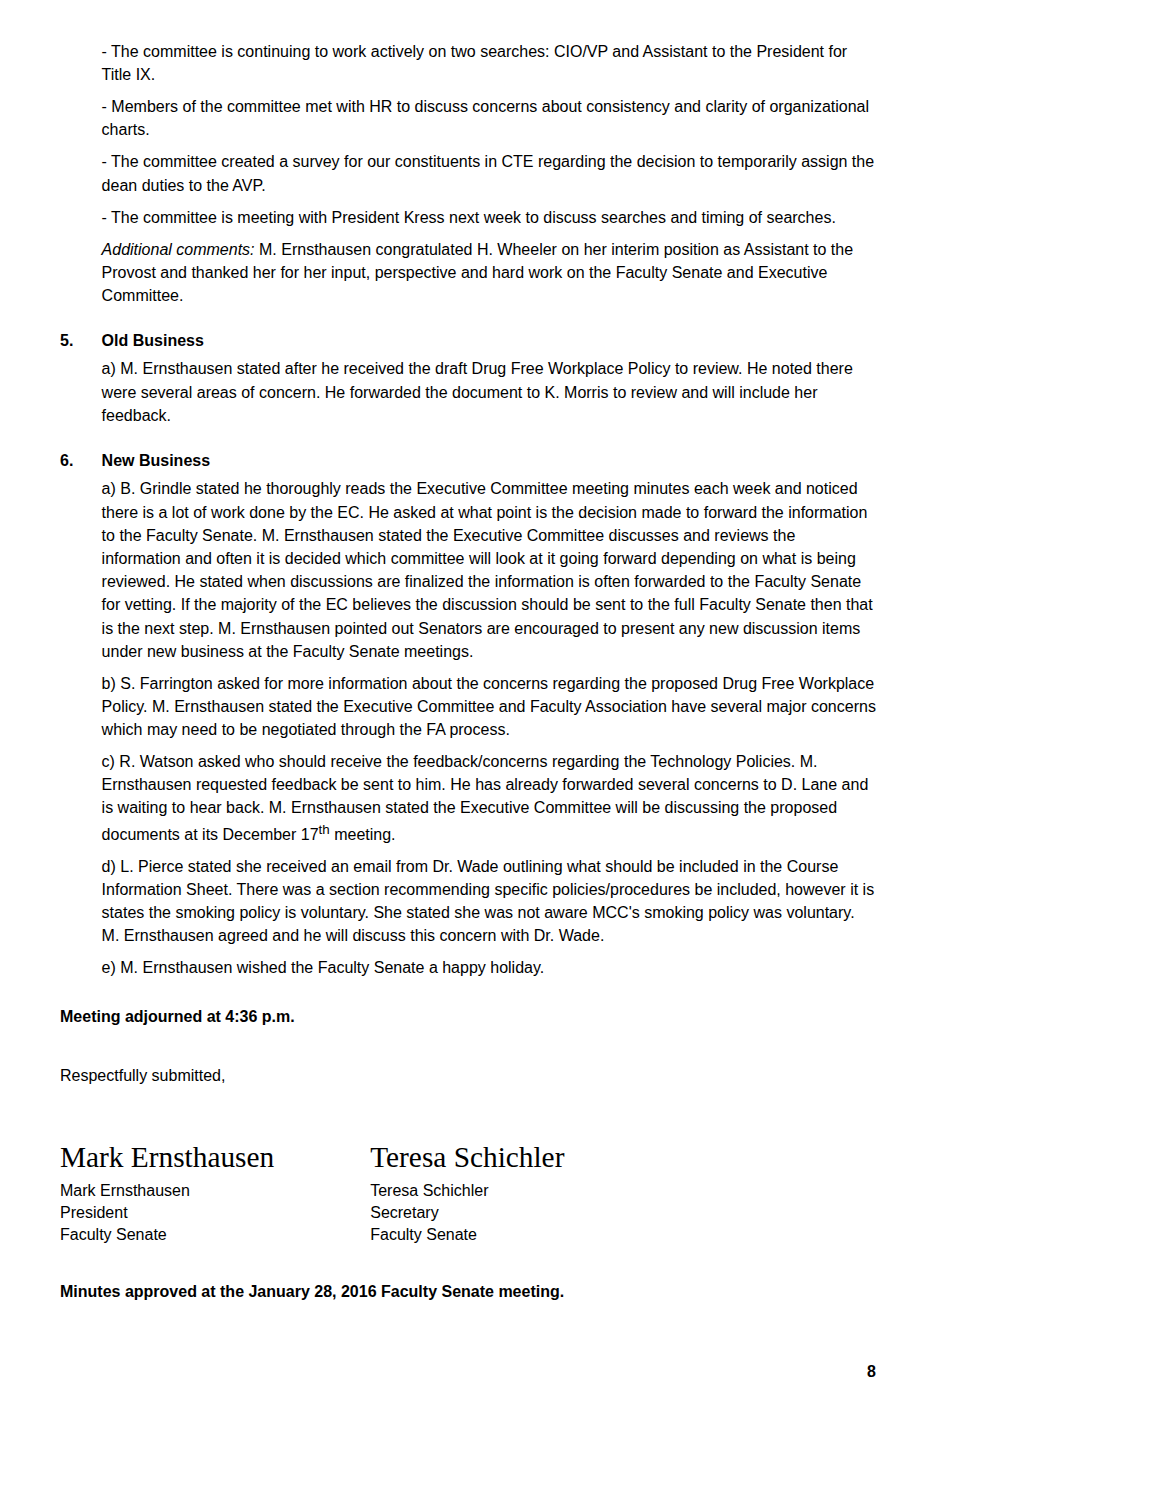- The committee is continuing to work actively on two searches: CIO/VP and Assistant to the President for Title IX.
- Members of the committee met with HR to discuss concerns about consistency and clarity of organizational charts.
- The committee created a survey for our constituents in CTE regarding the decision to temporarily assign the dean duties to the AVP.
- The committee is meeting with President Kress next week to discuss searches and timing of searches.
Additional comments: M. Ernsthausen congratulated H. Wheeler on her interim position as Assistant to the Provost and thanked her for her input, perspective and hard work on the Faculty Senate and Executive Committee.
5.
Old Business
a) M. Ernsthausen stated after he received the draft Drug Free Workplace Policy to review. He noted there were several areas of concern. He forwarded the document to K. Morris to review and will include her feedback.
6.
New Business
a) B. Grindle stated he thoroughly reads the Executive Committee meeting minutes each week and noticed there is a lot of work done by the EC. He asked at what point is the decision made to forward the information to the Faculty Senate. M. Ernsthausen stated the Executive Committee discusses and reviews the information and often it is decided which committee will look at it going forward depending on what is being reviewed. He stated when discussions are finalized the information is often forwarded to the Faculty Senate for vetting. If the majority of the EC believes the discussion should be sent to the full Faculty Senate then that is the next step. M. Ernsthausen pointed out Senators are encouraged to present any new discussion items under new business at the Faculty Senate meetings.
b) S. Farrington asked for more information about the concerns regarding the proposed Drug Free Workplace Policy. M. Ernsthausen stated the Executive Committee and Faculty Association have several major concerns which may need to be negotiated through the FA process.
c) R. Watson asked who should receive the feedback/concerns regarding the Technology Policies. M. Ernsthausen requested feedback be sent to him. He has already forwarded several concerns to D. Lane and is waiting to hear back. M. Ernsthausen stated the Executive Committee will be discussing the proposed documents at its December 17th meeting.
d) L. Pierce stated she received an email from Dr. Wade outlining what should be included in the Course Information Sheet. There was a section recommending specific policies/procedures be included, however it is states the smoking policy is voluntary. She stated she was not aware MCC's smoking policy was voluntary. M. Ernsthausen agreed and he will discuss this concern with Dr. Wade.
e) M. Ernsthausen wished the Faculty Senate a happy holiday.
Meeting adjourned at 4:36 p.m.
Respectfully submitted,
Mark Ernsthausen
Mark Ernsthausen
President
Faculty Senate
Teresa Schichler
Teresa Schichler
Secretary
Faculty Senate
Minutes approved at the January 28, 2016 Faculty Senate meeting.
8